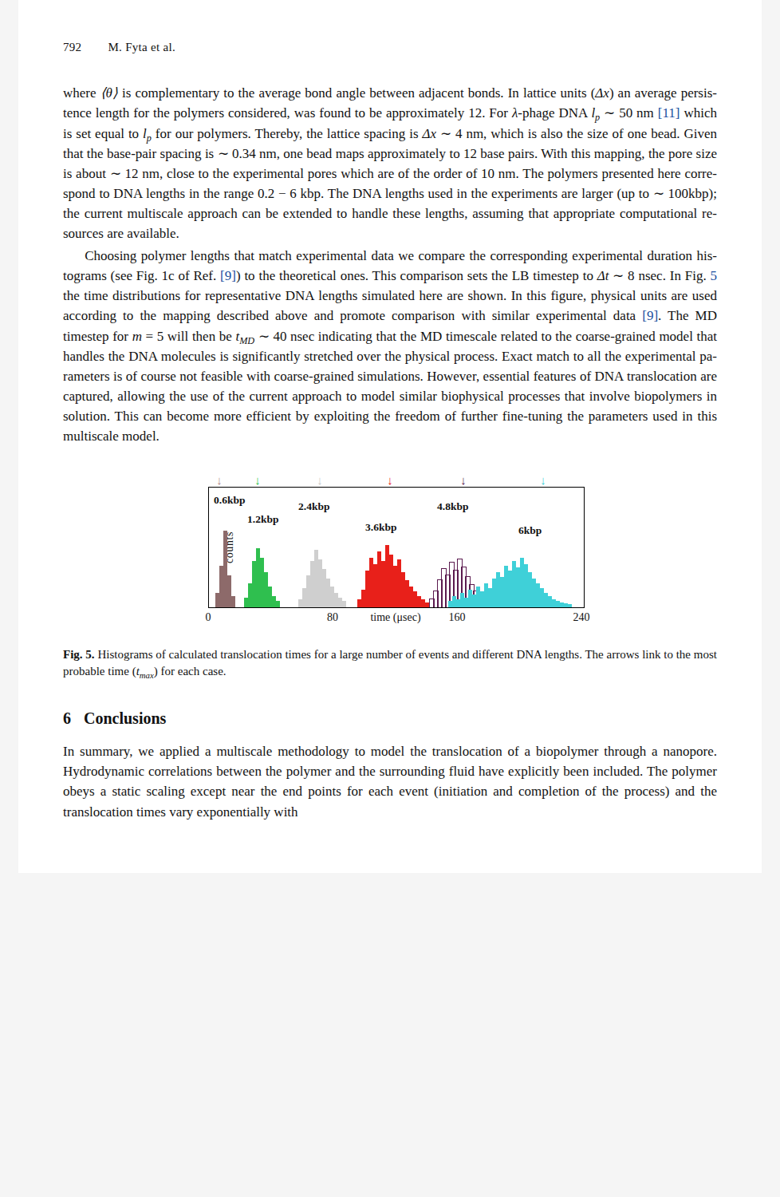792 M. Fyta et al.
where ⟨θ⟩ is complementary to the average bond angle between adjacent bonds. In lattice units (Δx) an average persistence length for the polymers considered, was found to be approximately 12. For λ-phage DNA lp ∼ 50 nm [11] which is set equal to lp for our polymers. Thereby, the lattice spacing is Δx ∼ 4 nm, which is also the size of one bead. Given that the base-pair spacing is ∼ 0.34 nm, one bead maps approximately to 12 base pairs. With this mapping, the pore size is about ∼ 12 nm, close to the experimental pores which are of the order of 10 nm. The polymers presented here correspond to DNA lengths in the range 0.2 − 6 kbp. The DNA lengths used in the experiments are larger (up to ∼ 100kbp); the current multiscale approach can be extended to handle these lengths, assuming that appropriate computational resources are available.
Choosing polymer lengths that match experimental data we compare the corresponding experimental duration histograms (see Fig. 1c of Ref. [9]) to the theoretical ones. This comparison sets the LB timestep to Δt ∼ 8 nsec. In Fig. 5 the time distributions for representative DNA lengths simulated here are shown. In this figure, physical units are used according to the mapping described above and promote comparison with similar experimental data [9]. The MD timestep for m = 5 will then be tMD ∼ 40 nsec indicating that the MD timescale related to the coarse-grained model that handles the DNA molecules is significantly stretched over the physical process. Exact match to all the experimental parameters is of course not feasible with coarse-grained simulations. However, essential features of DNA translocation are captured, allowing the use of the current approach to model similar biophysical processes that involve biopolymers in solution. This can become more efficient by exploiting the freedom of further fine-tuning the parameters used in this multiscale model.
↓ ↓ ↓ ↓ ↓ ↓
counts
0.6kbp 1.2kbp 2.4kbp 3.6kbp 4.8kbp 6kbp
0 80 160 240 time (μsec)
Fig. 5. Histograms of calculated translocation times for a large number of events and different DNA lengths. The arrows link to the most probable time (tmax) for each case.
6 Conclusions
In summary, we applied a multiscale methodology to model the translocation of a biopolymer through a nanopore. Hydrodynamic correlations between the polymer and the surrounding fluid have explicitly been included. The polymer obeys a static scaling except near the end points for each event (initiation and completion of the process) and the translocation times vary exponentially with